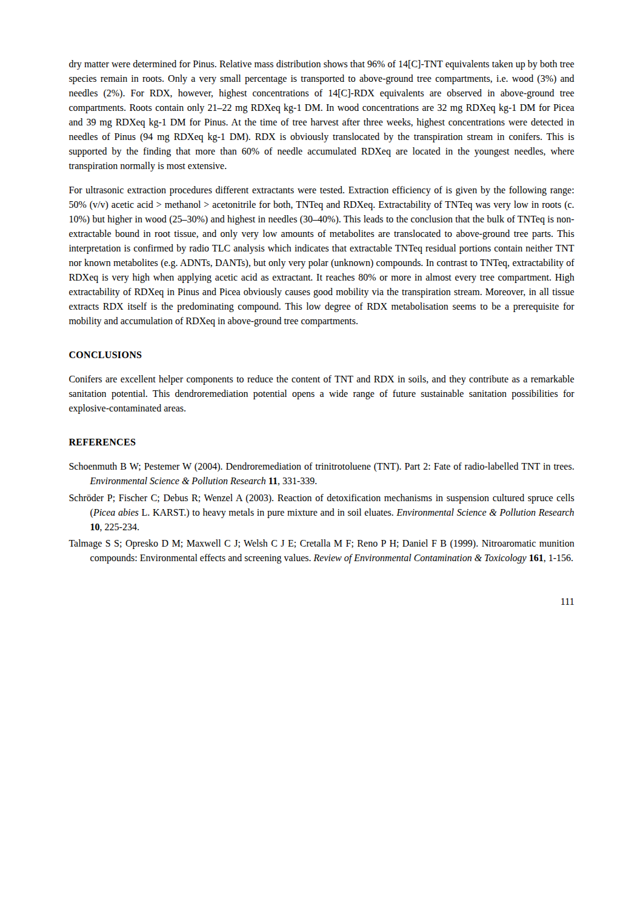dry matter were determined for Pinus. Relative mass distribution shows that 96% of 14[C]-TNT equivalents taken up by both tree species remain in roots. Only a very small percentage is transported to above-ground tree compartments, i.e. wood (3%) and needles (2%). For RDX, however, highest concentrations of 14[C]-RDX equivalents are observed in above-ground tree compartments. Roots contain only 21–22 mg RDXeq kg-1 DM. In wood concentrations are 32 mg RDXeq kg-1 DM for Picea and 39 mg RDXeq kg-1 DM for Pinus. At the time of tree harvest after three weeks, highest concentrations were detected in needles of Pinus (94 mg RDXeq kg-1 DM). RDX is obviously translocated by the transpiration stream in conifers. This is supported by the finding that more than 60% of needle accumulated RDXeq are located in the youngest needles, where transpiration normally is most extensive.
For ultrasonic extraction procedures different extractants were tested. Extraction efficiency of is given by the following range: 50% (v/v) acetic acid > methanol > acetonitrile for both, TNTeq and RDXeq. Extractability of TNTeq was very low in roots (c. 10%) but higher in wood (25–30%) and highest in needles (30–40%). This leads to the conclusion that the bulk of TNTeq is non-extractable bound in root tissue, and only very low amounts of metabolites are translocated to above-ground tree parts. This interpretation is confirmed by radio TLC analysis which indicates that extractable TNTeq residual portions contain neither TNT nor known metabolites (e.g. ADNTs, DANTs), but only very polar (unknown) compounds. In contrast to TNTeq, extractability of RDXeq is very high when applying acetic acid as extractant. It reaches 80% or more in almost every tree compartment. High extractability of RDXeq in Pinus and Picea obviously causes good mobility via the transpiration stream. Moreover, in all tissue extracts RDX itself is the predominating compound. This low degree of RDX metabolisation seems to be a prerequisite for mobility and accumulation of RDXeq in above-ground tree compartments.
CONCLUSIONS
Conifers are excellent helper components to reduce the content of TNT and RDX in soils, and they contribute as a remarkable sanitation potential. This dendroremediation potential opens a wide range of future sustainable sanitation possibilities for explosive-contaminated areas.
REFERENCES
Schoenmuth B W; Pestemer W (2004). Dendroremediation of trinitrotoluene (TNT). Part 2: Fate of radio-labelled TNT in trees. Environmental Science & Pollution Research 11, 331-339.
Schröder P; Fischer C; Debus R; Wenzel A (2003). Reaction of detoxification mechanisms in suspension cultured spruce cells (Picea abies L. KARST.) to heavy metals in pure mixture and in soil eluates. Environmental Science & Pollution Research 10, 225-234.
Talmage S S; Opresko D M; Maxwell C J; Welsh C J E; Cretalla M F; Reno P H; Daniel F B (1999). Nitroaromatic munition compounds: Environmental effects and screening values. Review of Environmental Contamination & Toxicology 161, 1-156.
111